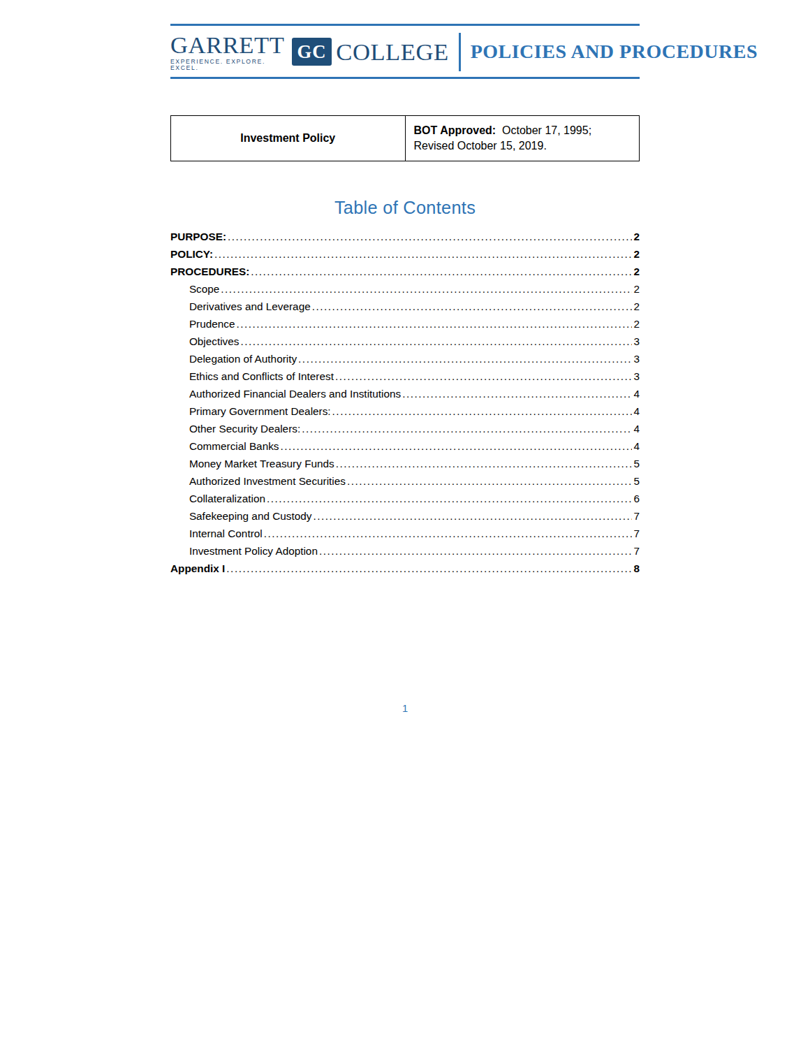GARRETT EXPERIENCE. EXPLORE. EXCEL.
GC
COLLEGE
POLICIES AND PROCEDURES
| Investment Policy | BOT Approved: October 17, 1995; Revised October 15, 2019. |
Table of Contents
PURPOSE:........................................................................................................................................... 2
POLICY:............................................................................................................................................. 2
PROCEDURES:.................................................................................................................................. 2
Scope................................................................................................................................................. 2
Derivatives and Leverage......................................................................................................... 2
Prudence.......................................................................................................................................... 2
Objectives....................................................................................................................................... 3
Delegation of Authority............................................................................................................. 3
Ethics and Conflicts of Interest.................................................................................................. 3
Authorized Financial Dealers and Institutions........................................................................... 4
Primary Government Dealers:..................................................................................................... 4
Other Security Dealers:............................................................................................................. 4
Commercial Banks..................................................................................................................... 4
Money Market Treasury Funds................................................................................................... 5
Authorized Investment Securities................................................................................................ 5
Collateralization......................................................................................................................... 6
Safekeeping and Custody......................................................................................................... 7
Internal Control.......................................................................................................................... 7
Investment Policy Adoption....................................................................................................... 7
Appendix I....................................................................................................................................... 8
1